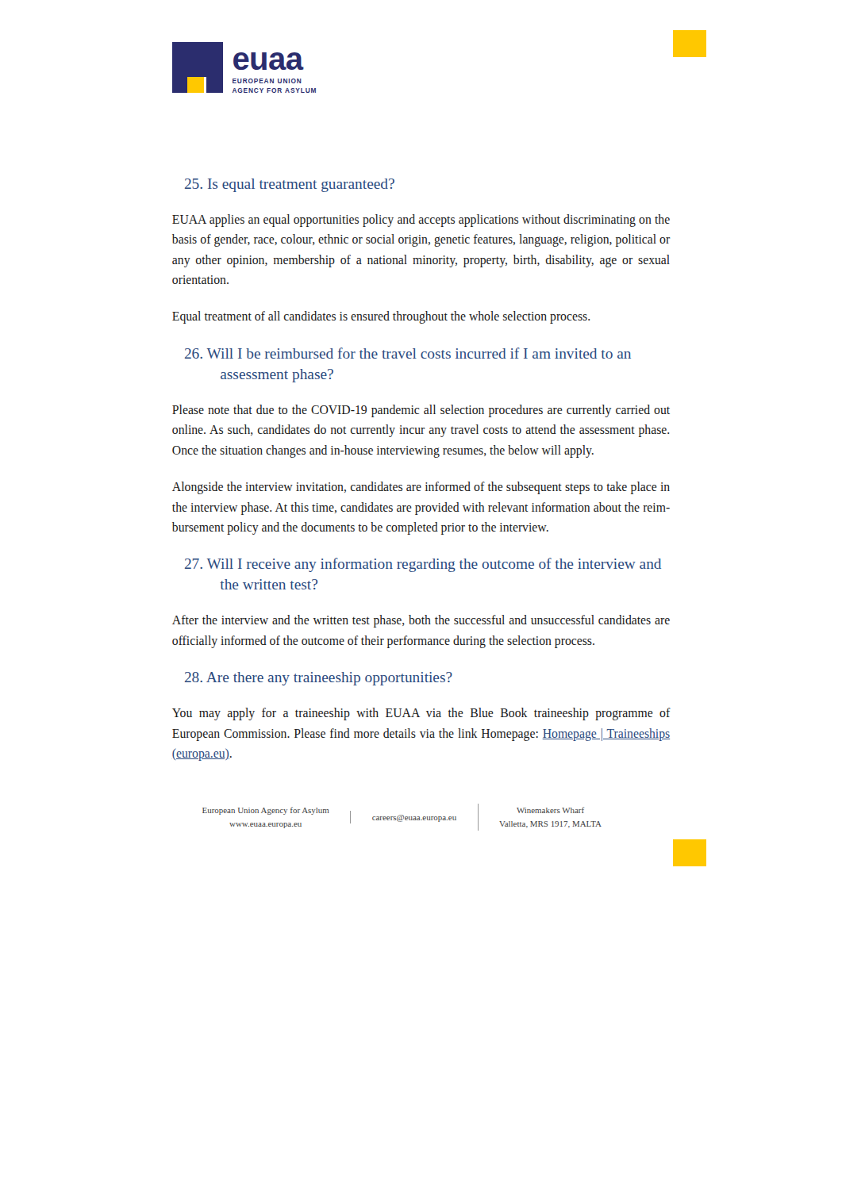euaa
EUROPEAN UNION
AGENCY FOR ASYLUM
25. Is equal treatment guaranteed?
EUAA applies an equal opportunities policy and accepts applications without discriminating on the basis of gender, race, colour, ethnic or social origin, genetic features, language, religion, political or any other opinion, membership of a national minority, property, birth, disability, age or sexual orientation.
Equal treatment of all candidates is ensured throughout the whole selection process.
26. Will I be reimbursed for the travel costs incurred if I am invited to an assessment phase?
Please note that due to the COVID-19 pandemic all selection procedures are currently carried out online. As such, candidates do not currently incur any travel costs to attend the assessment phase. Once the situation changes and in-house interviewing resumes, the below will apply.
Alongside the interview invitation, candidates are informed of the subsequent steps to take place in the interview phase. At this time, candidates are provided with relevant information about the reimbursement policy and the documents to be completed prior to the interview.
27. Will I receive any information regarding the outcome of the interview and the written test?
After the interview and the written test phase, both the successful and unsuccessful candidates are officially informed of the outcome of their performance during the selection process.
28. Are there any traineeship opportunities?
You may apply for a traineeship with EUAA via the Blue Book traineeship programme of European Commission. Please find more details via the link Homepage: Homepage | Traineeships (europa.eu).
European Union Agency for Asylum
www.euaa.europa.eu
careers@euaa.europa.eu
Winemakers Wharf
Valletta, MRS 1917, MALTA